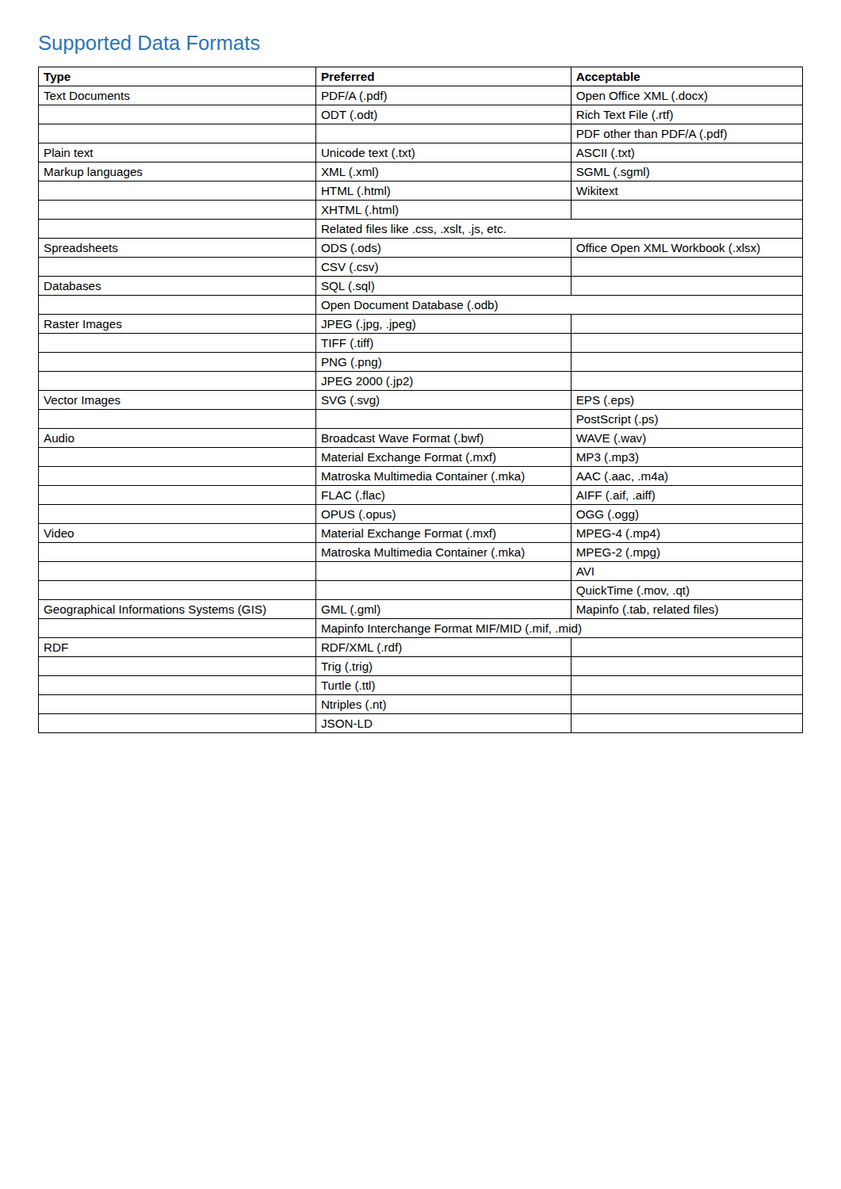Supported Data Formats
| Type | Preferred | Acceptable |
| --- | --- | --- |
| Text Documents | PDF/A (.pdf) | Open Office XML (.docx) |
| | ODT (.odt) | Rich Text File (.rtf) |
| | | PDF other than PDF/A (.pdf) |
| Plain text | Unicode text (.txt) | ASCII (.txt) |
| Markup languages | XML (.xml) | SGML (.sgml) |
| | HTML (.html) | Wikitext |
| | XHTML (.html) | |
| | Related files like .css, .xslt, .js, etc. |
| Spreadsheets | ODS (.ods) | Office Open XML Workbook (.xlsx) |
| | CSV (.csv) | |
| Databases | SQL (.sql) | |
| | Open Document Database (.odb) |
| Raster Images | JPEG (.jpg, .jpeg) | |
| | TIFF (.tiff) | |
| | PNG (.png) | |
| | JPEG 2000 (.jp2) | |
| Vector Images | SVG (.svg) | EPS (.eps) |
| | | PostScript (.ps) |
| Audio | Broadcast Wave Format (.bwf) | WAVE (.wav) |
| | Material Exchange Format (.mxf) | MP3 (.mp3) |
| | Matroska Multimedia Container (.mka) | AAC (.aac, .m4a) |
| | FLAC (.flac) | AIFF (.aif, .aiff) |
| | OPUS (.opus) | OGG (.ogg) |
| Video | Material Exchange Format (.mxf) | MPEG-4 (.mp4) |
| | Matroska Multimedia Container (.mka) | MPEG-2 (.mpg) |
| | | AVI |
| | | QuickTime (.mov, .qt) |
| Geographical Informations Systems (GIS) | GML (.gml) | Mapinfo (.tab, related files) |
| | Mapinfo Interchange Format MIF/MID (.mif, .mid) |
| RDF | RDF/XML (.rdf) | |
| | Trig (.trig) | |
| | Turtle (.ttl) | |
| | Ntriples (.nt) | |
| | JSON-LD | |